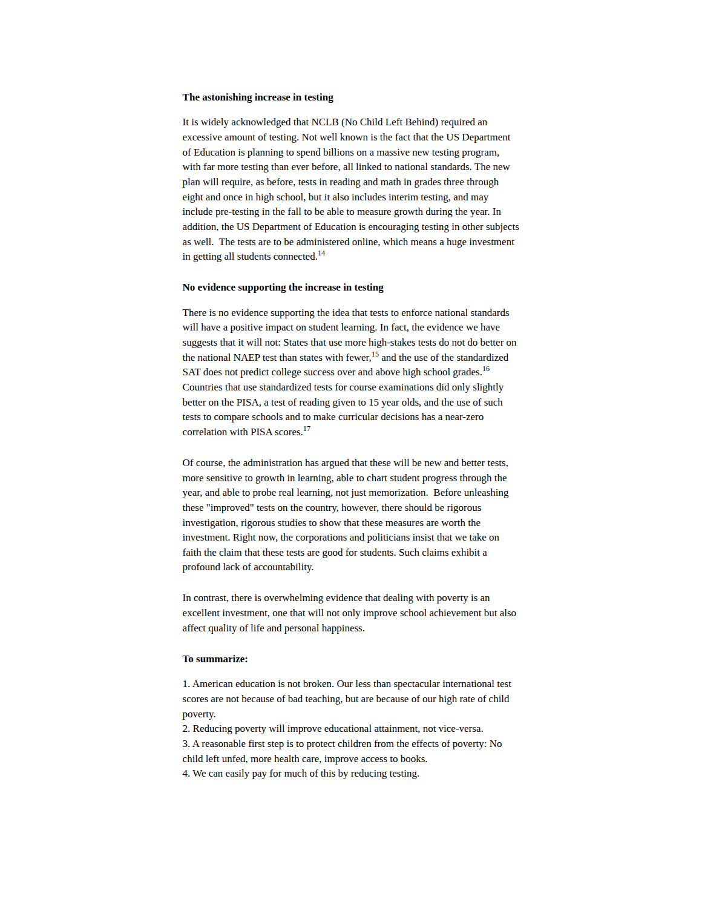The astonishing increase in testing
It is widely acknowledged that NCLB (No Child Left Behind) required an excessive amount of testing. Not well known is the fact that the US Department of Education is planning to spend billions on a massive new testing program, with far more testing than ever before, all linked to national standards. The new plan will require, as before, tests in reading and math in grades three through eight and once in high school, but it also includes interim testing, and may include pre-testing in the fall to be able to measure growth during the year. In addition, the US Department of Education is encouraging testing in other subjects as well. The tests are to be administered online, which means a huge investment in getting all students connected.14
No evidence supporting the increase in testing
There is no evidence supporting the idea that tests to enforce national standards will have a positive impact on student learning. In fact, the evidence we have suggests that it will not: States that use more high-stakes tests do not do better on the national NAEP test than states with fewer,15 and the use of the standardized SAT does not predict college success over and above high school grades.16 Countries that use standardized tests for course examinations did only slightly better on the PISA, a test of reading given to 15 year olds, and the use of such tests to compare schools and to make curricular decisions has a near-zero correlation with PISA scores.17
Of course, the administration has argued that these will be new and better tests, more sensitive to growth in learning, able to chart student progress through the year, and able to probe real learning, not just memorization. Before unleashing these "improved" tests on the country, however, there should be rigorous investigation, rigorous studies to show that these measures are worth the investment. Right now, the corporations and politicians insist that we take on faith the claim that these tests are good for students. Such claims exhibit a profound lack of accountability.
In contrast, there is overwhelming evidence that dealing with poverty is an excellent investment, one that will not only improve school achievement but also affect quality of life and personal happiness.
To summarize:
1. American education is not broken. Our less than spectacular international test scores are not because of bad teaching, but are because of our high rate of child poverty.
2. Reducing poverty will improve educational attainment, not vice-versa.
3. A reasonable first step is to protect children from the effects of poverty: No child left unfed, more health care, improve access to books.
4. We can easily pay for much of this by reducing testing.